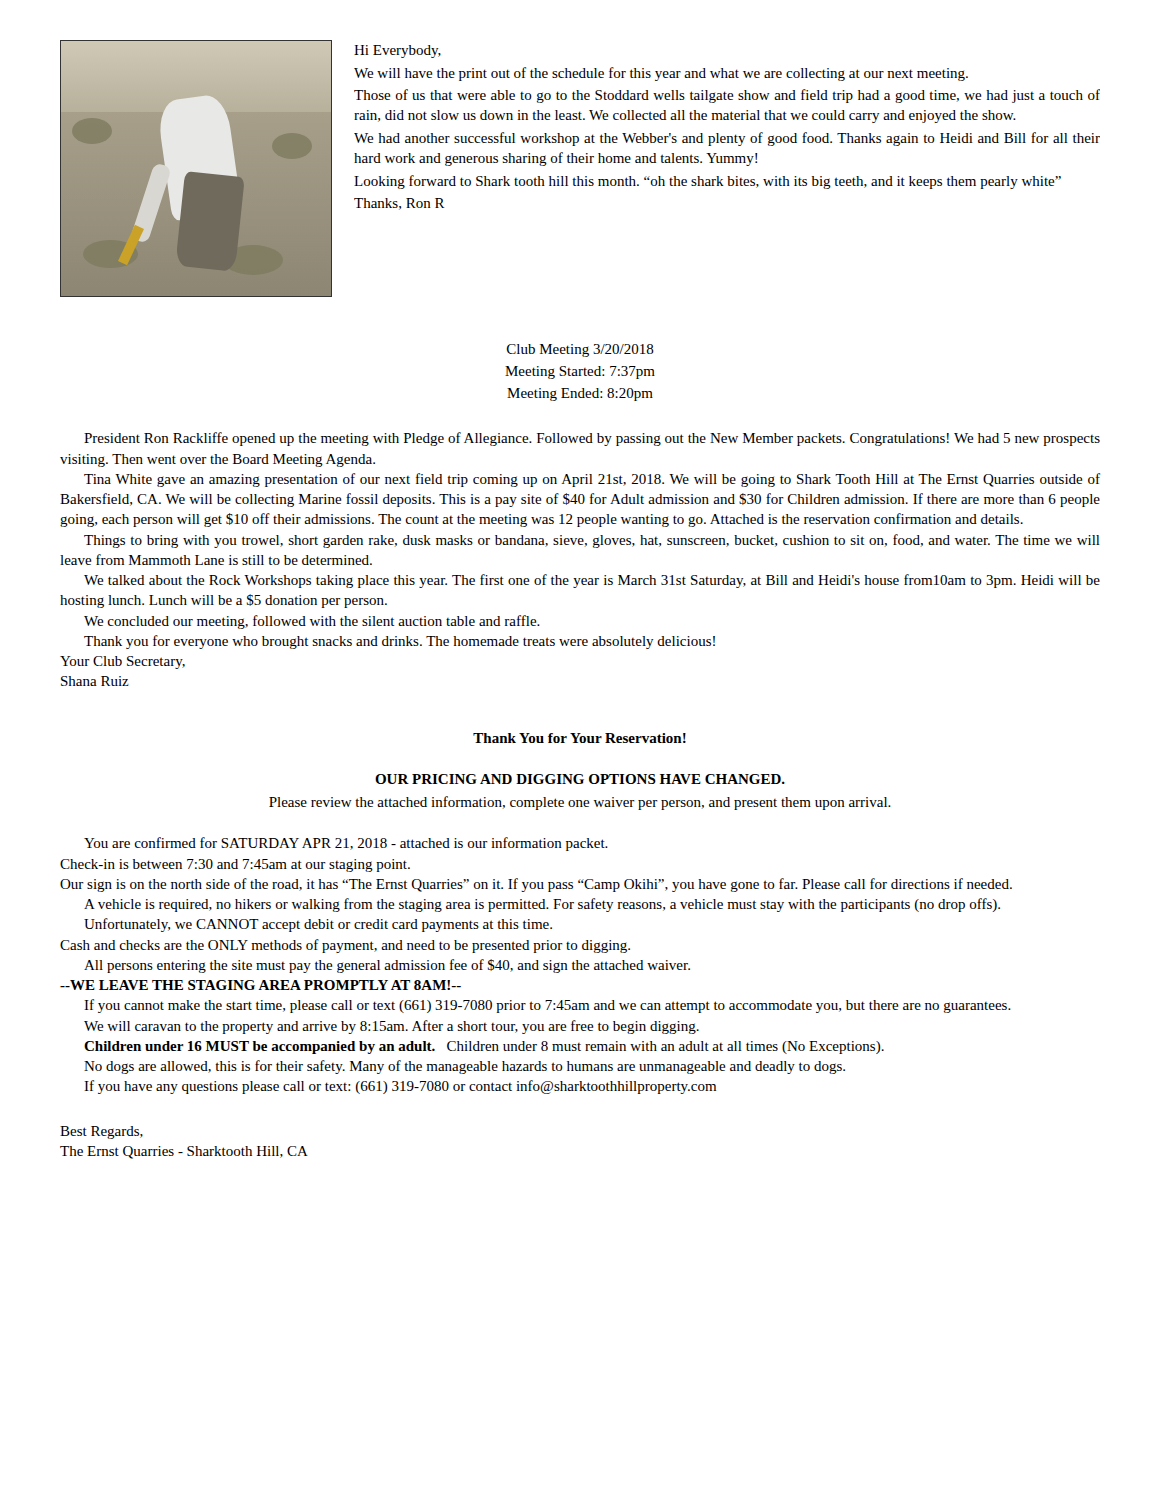Hi Everybody,
We will have the print out of the schedule for this year and what we are collecting at our next meeting.
Those of us that were able to go to the Stoddard wells tailgate show and field trip had a good time, we had just a touch of rain, did not slow us down in the least. We collected all the material that we could carry and enjoyed the show.
We had another successful workshop at the Webber's and plenty of good food. Thanks again to Heidi and Bill for all their hard work and generous sharing of their home and talents. Yummy!
Looking forward to Shark tooth hill this month. “oh the shark bites, with its big teeth, and it keeps them pearly white”
Thanks, Ron R
Club Meeting 3/20/2018
Meeting Started: 7:37pm
Meeting Ended: 8:20pm
President Ron Rackliffe opened up the meeting with Pledge of Allegiance. Followed by passing out the New Member packets. Congratulations! We had 5 new prospects visiting. Then went over the Board Meeting Agenda.
Tina White gave an amazing presentation of our next field trip coming up on April 21st, 2018. We will be going to Shark Tooth Hill at The Ernst Quarries outside of Bakersfield, CA. We will be collecting Marine fossil deposits. This is a pay site of $40 for Adult admission and $30 for Children admission. If there are more than 6 people going, each person will get $10 off their admissions. The count at the meeting was 12 people wanting to go. Attached is the reservation confirmation and details.
Things to bring with you trowel, short garden rake, dusk masks or bandana, sieve, gloves, hat, sunscreen, bucket, cushion to sit on, food, and water. The time we will leave from Mammoth Lane is still to be determined.
We talked about the Rock Workshops taking place this year. The first one of the year is March 31st Saturday, at Bill and Heidi's house from10am to 3pm. Heidi will be hosting lunch. Lunch will be a $5 donation per person.
We concluded our meeting, followed with the silent auction table and raffle.
Thank you for everyone who brought snacks and drinks. The homemade treats were absolutely delicious!
Your Club Secretary,
Shana Ruiz
Thank You for Your Reservation!
OUR PRICING AND DIGGING OPTIONS HAVE CHANGED.
Please review the attached information, complete one waiver per person, and present them upon arrival.
You are confirmed for SATURDAY APR 21, 2018 - attached is our information packet.
Check-in is between 7:30 and 7:45am at our staging point.
Our sign is on the north side of the road, it has “The Ernst Quarries” on it. If you pass “Camp Okihi”, you have gone to far. Please call for directions if needed.
A vehicle is required, no hikers or walking from the staging area is permitted. For safety reasons, a vehicle must stay with the participants (no drop offs).
Unfortunately, we CANNOT accept debit or credit card payments at this time.
Cash and checks are the ONLY methods of payment, and need to be presented prior to digging.
All persons entering the site must pay the general admission fee of $40, and sign the attached waiver.
--WE LEAVE THE STAGING AREA PROMPTLY AT 8AM!--
If you cannot make the start time, please call or text (661) 319-7080 prior to 7:45am and we can attempt to accommodate you, but there are no guarantees.
We will caravan to the property and arrive by 8:15am. After a short tour, you are free to begin digging.
Children under 16 MUST be accompanied by an adult. Children under 8 must remain with an adult at all times (No Exceptions).
No dogs are allowed, this is for their safety. Many of the manageable hazards to humans are unmanageable and deadly to dogs.
If you have any questions please call or text: (661) 319-7080 or contact info@sharktoothhillproperty.com
Best Regards,
The Ernst Quarries - Sharktooth Hill, CA